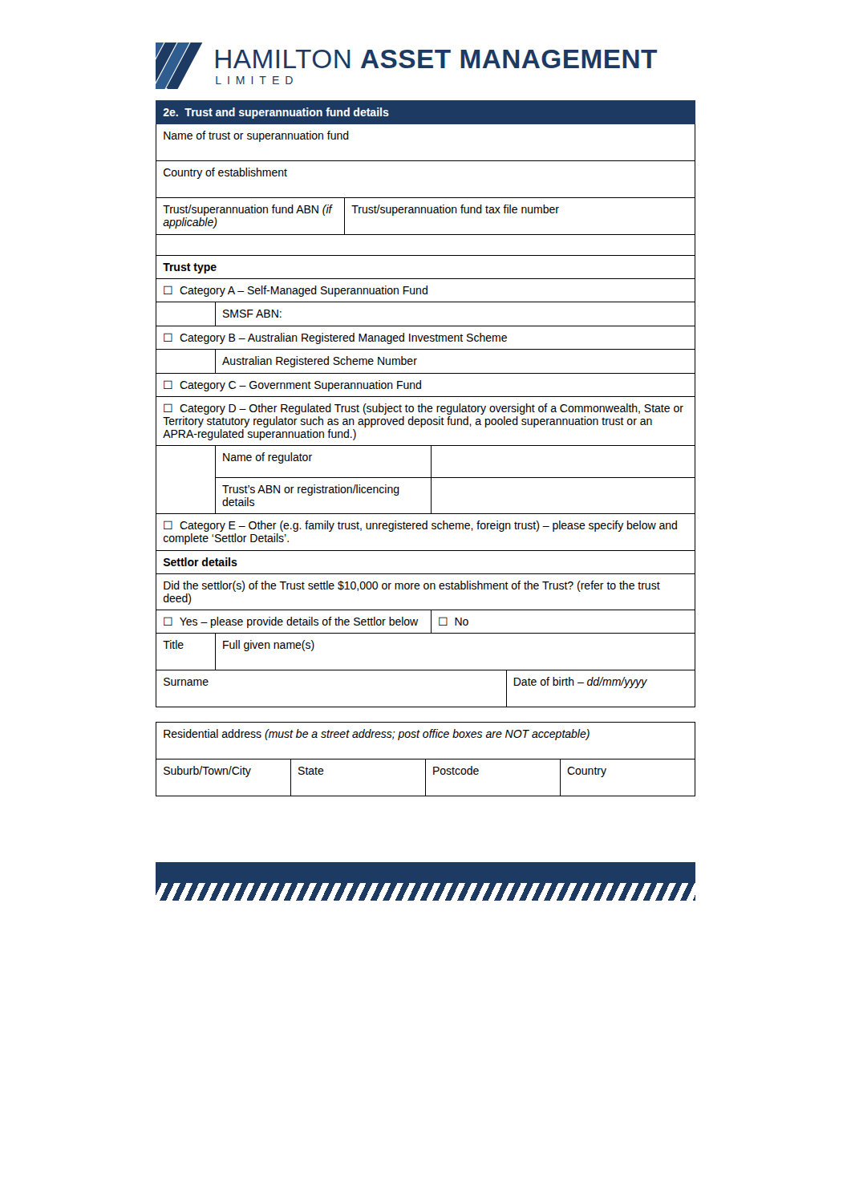HAMILTON ASSET MANAGEMENT
LIMITED
| 2e. Trust and superannuation fund details |
| Name of trust or superannuation fund |
| Country of establishment |
| Trust/superannuation fund ABN (if applicable) | Trust/superannuation fund tax file number |
| Trust type |
| ☐ Category A – Self-Managed Superannuation Fund |
| | SMSF ABN: |
| ☐ Category B – Australian Registered Managed Investment Scheme |
| | Australian Registered Scheme Number |
| ☐ Category C – Government Superannuation Fund |
| ☐ Category D – Other Regulated Trust (subject to the regulatory oversight of a Commonwealth, State or Territory statutory regulator such as an approved deposit fund, a pooled superannuation trust or an APRA-regulated superannuation fund.) |
| | Name of regulator | |
| Trust’s ABN or registration/licencing details | |
| ☐ Category E – Other (e.g. family trust, unregistered scheme, foreign trust) – please specify below and complete ‘Settlor Details’. |
| Settlor details |
| Did the settlor(s) of the Trust settle $10,000 or more on establishment of the Trust? (refer to the trust deed) |
| ☐ Yes – please provide details of the Settlor below | ☐ No |
| Title | Full given name(s) |
| Surname | Date of birth – dd/mm/yyyy |
| Residential address (must be a street address; post office boxes are NOT acceptable) |
| Suburb/Town/City | State | Postcode | Country |